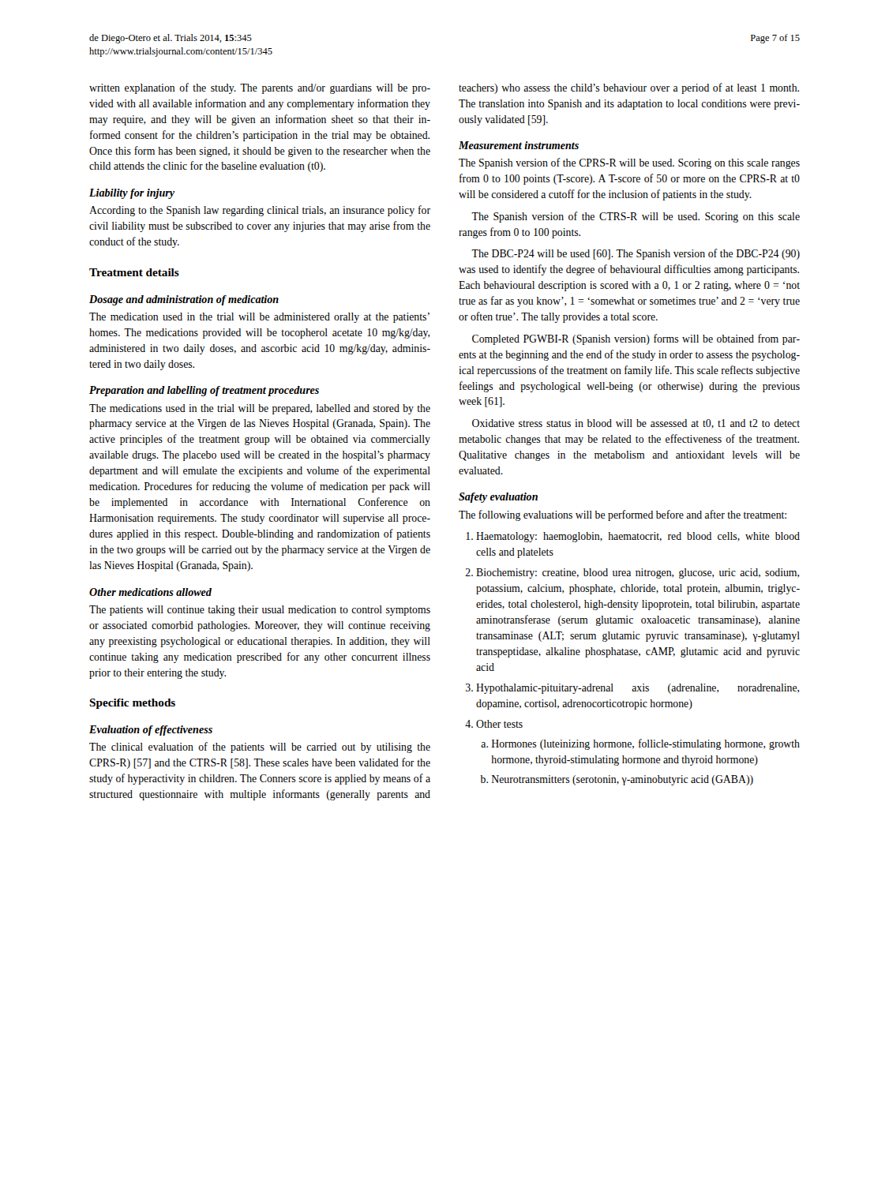de Diego-Otero et al. Trials 2014, 15:345
http://www.trialsjournal.com/content/15/1/345
Page 7 of 15
written explanation of the study. The parents and/or guardians will be provided with all available information and any complementary information they may require, and they will be given an information sheet so that their informed consent for the children’s participation in the trial may be obtained. Once this form has been signed, it should be given to the researcher when the child attends the clinic for the baseline evaluation (t0).
Liability for injury
According to the Spanish law regarding clinical trials, an insurance policy for civil liability must be subscribed to cover any injuries that may arise from the conduct of the study.
Treatment details
Dosage and administration of medication
The medication used in the trial will be administered orally at the patients’ homes. The medications provided will be tocopherol acetate 10 mg/kg/day, administered in two daily doses, and ascorbic acid 10 mg/kg/day, administered in two daily doses.
Preparation and labelling of treatment procedures
The medications used in the trial will be prepared, labelled and stored by the pharmacy service at the Virgen de las Nieves Hospital (Granada, Spain). The active principles of the treatment group will be obtained via commercially available drugs. The placebo used will be created in the hospital’s pharmacy department and will emulate the excipients and volume of the experimental medication. Procedures for reducing the volume of medication per pack will be implemented in accordance with International Conference on Harmonisation requirements. The study coordinator will supervise all procedures applied in this respect. Double-blinding and randomization of patients in the two groups will be carried out by the pharmacy service at the Virgen de las Nieves Hospital (Granada, Spain).
Other medications allowed
The patients will continue taking their usual medication to control symptoms or associated comorbid pathologies. Moreover, they will continue receiving any preexisting psychological or educational therapies. In addition, they will continue taking any medication prescribed for any other concurrent illness prior to their entering the study.
Specific methods
Evaluation of effectiveness
The clinical evaluation of the patients will be carried out by utilising the CPRS-R) [57] and the CTRS-R [58]. These scales have been validated for the study of hyperactivity in children. The Conners score is applied by means of a structured questionnaire with multiple informants (generally parents and teachers) who assess the child’s behaviour over a period of at least 1 month. The translation into Spanish and its adaptation to local conditions were previously validated [59].
Measurement instruments
The Spanish version of the CPRS-R will be used. Scoring on this scale ranges from 0 to 100 points (T-score). A T-score of 50 or more on the CPRS-R at t0 will be considered a cutoff for the inclusion of patients in the study.
The Spanish version of the CTRS-R will be used. Scoring on this scale ranges from 0 to 100 points.
The DBC-P24 will be used [60]. The Spanish version of the DBC-P24 (90) was used to identify the degree of behavioural difficulties among participants. Each behavioural description is scored with a 0, 1 or 2 rating, where 0 = ‘not true as far as you know’, 1 = ‘somewhat or sometimes true’ and 2 = ‘very true or often true’. The tally provides a total score.
Completed PGWBI-R (Spanish version) forms will be obtained from parents at the beginning and the end of the study in order to assess the psychological repercussions of the treatment on family life. This scale reflects subjective feelings and psychological well-being (or otherwise) during the previous week [61].
Oxidative stress status in blood will be assessed at t0, t1 and t2 to detect metabolic changes that may be related to the effectiveness of the treatment. Qualitative changes in the metabolism and antioxidant levels will be evaluated.
Safety evaluation
The following evaluations will be performed before and after the treatment:
Haematology: haemoglobin, haematocrit, red blood cells, white blood cells and platelets
Biochemistry: creatine, blood urea nitrogen, glucose, uric acid, sodium, potassium, calcium, phosphate, chloride, total protein, albumin, triglycerides, total cholesterol, high-density lipoprotein, total bilirubin, aspartate aminotransferase (serum glutamic oxaloacetic transaminase), alanine transaminase (ALT; serum glutamic pyruvic transaminase), γ-glutamyl transpeptidase, alkaline phosphatase, cAMP, glutamic acid and pyruvic acid
Hypothalamic-pituitary-adrenal axis (adrenaline, noradrenaline, dopamine, cortisol, adrenocorticotropic hormone)
Other tests
Hormones (luteinizing hormone, follicle-stimulating hormone, growth hormone, thyroid-stimulating hormone and thyroid hormone)
Neurotransmitters (serotonin, γ-aminobutyric acid (GABA))